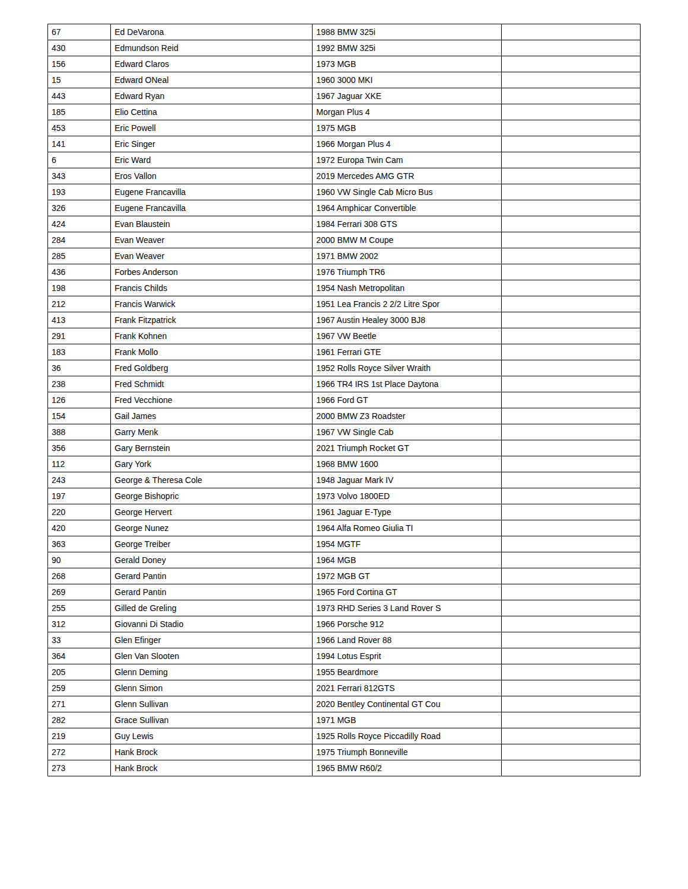| 67 | Ed DeVarona | 1988 BMW 325i | |
| 430 | Edmundson Reid | 1992 BMW 325i | |
| 156 | Edward Claros | 1973 MGB | |
| 15 | Edward ONeal | 1960 3000 MKI | |
| 443 | Edward Ryan | 1967 Jaguar XKE | |
| 185 | Elio Cettina | Morgan Plus 4 | |
| 453 | Eric Powell | 1975 MGB | |
| 141 | Eric Singer | 1966 Morgan Plus 4 | |
| 6 | Eric Ward | 1972 Europa Twin Cam | |
| 343 | Eros Vallon | 2019 Mercedes AMG GTR | |
| 193 | Eugene Francavilla | 1960 VW Single Cab Micro Bus | |
| 326 | Eugene Francavilla | 1964 Amphicar Convertible | |
| 424 | Evan Blaustein | 1984 Ferrari 308 GTS | |
| 284 | Evan Weaver | 2000 BMW M Coupe | |
| 285 | Evan Weaver | 1971 BMW 2002 | |
| 436 | Forbes Anderson | 1976 Triumph TR6 | |
| 198 | Francis Childs | 1954 Nash Metropolitan | |
| 212 | Francis Warwick | 1951 Lea Francis 2 2/2 Litre Spor | |
| 413 | Frank Fitzpatrick | 1967 Austin Healey 3000 BJ8 | |
| 291 | Frank Kohnen | 1967 VW Beetle | |
| 183 | Frank Mollo | 1961 Ferrari GTE | |
| 36 | Fred Goldberg | 1952 Rolls Royce Silver Wraith | |
| 238 | Fred Schmidt | 1966 TR4 IRS 1st Place Daytona | |
| 126 | Fred Vecchione | 1966 Ford GT | |
| 154 | Gail James | 2000 BMW Z3 Roadster | |
| 388 | Garry Menk | 1967 VW Single Cab | |
| 356 | Gary Bernstein | 2021 Triumph Rocket GT | |
| 112 | Gary York | 1968 BMW 1600 | |
| 243 | George & Theresa Cole | 1948 Jaguar Mark IV | |
| 197 | George Bishopric | 1973 Volvo 1800ED | |
| 220 | George Hervert | 1961 Jaguar E-Type | |
| 420 | George Nunez | 1964 Alfa Romeo Giulia TI | |
| 363 | George Treiber | 1954 MGTF | |
| 90 | Gerald Doney | 1964 MGB | |
| 268 | Gerard Pantin | 1972 MGB GT | |
| 269 | Gerard Pantin | 1965 Ford Cortina GT | |
| 255 | Gilled de Greling | 1973 RHD Series 3 Land Rover S | |
| 312 | Giovanni Di Stadio | 1966 Porsche 912 | |
| 33 | Glen Efinger | 1966 Land Rover 88 | |
| 364 | Glen Van Slooten | 1994 Lotus Esprit | |
| 205 | Glenn Deming | 1955 Beardmore | |
| 259 | Glenn Simon | 2021 Ferrari 812GTS | |
| 271 | Glenn Sullivan | 2020 Bentley Continental GT Cou | |
| 282 | Grace Sullivan | 1971 MGB | |
| 219 | Guy Lewis | 1925 Rolls Royce Piccadilly Road | |
| 272 | Hank Brock | 1975 Triumph Bonneville | |
| 273 | Hank Brock | 1965 BMW R60/2 | |